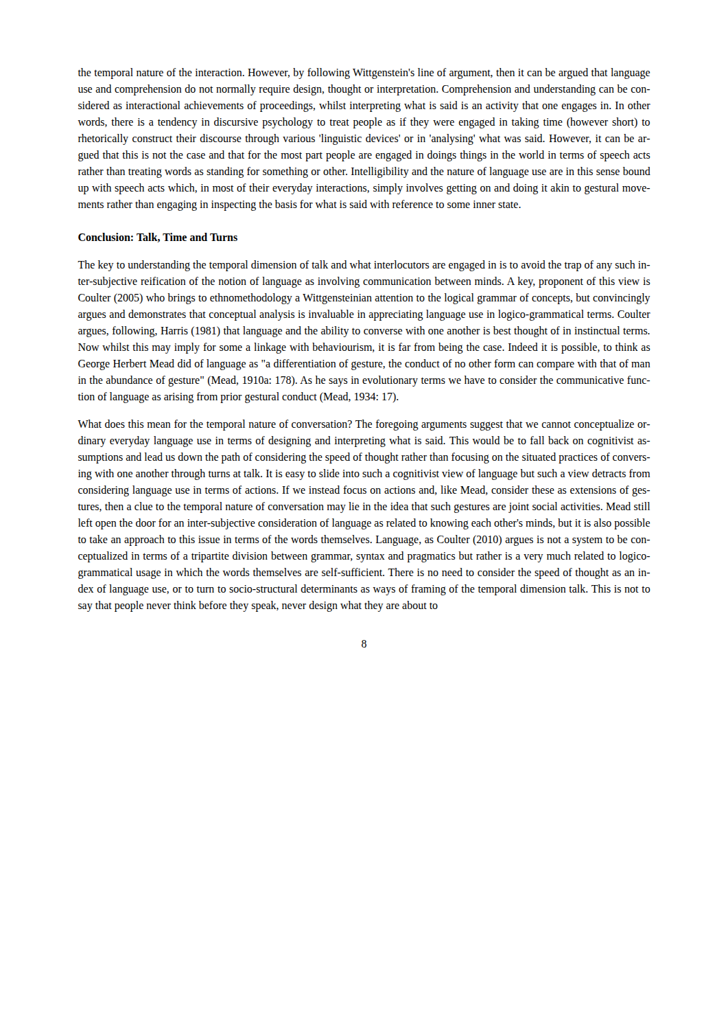the temporal nature of the interaction. However, by following Wittgenstein's line of argument, then it can be argued that language use and comprehension do not normally require design, thought or interpretation. Comprehension and understanding can be considered as interactional achievements of proceedings, whilst interpreting what is said is an activity that one engages in. In other words, there is a tendency in discursive psychology to treat people as if they were engaged in taking time (however short) to rhetorically construct their discourse through various 'linguistic devices' or in 'analysing' what was said. However, it can be argued that this is not the case and that for the most part people are engaged in doings things in the world in terms of speech acts rather than treating words as standing for something or other. Intelligibility and the nature of language use are in this sense bound up with speech acts which, in most of their everyday interactions, simply involves getting on and doing it akin to gestural movements rather than engaging in inspecting the basis for what is said with reference to some inner state.
Conclusion: Talk, Time and Turns
The key to understanding the temporal dimension of talk and what interlocutors are engaged in is to avoid the trap of any such inter-subjective reification of the notion of language as involving communication between minds. A key, proponent of this view is Coulter (2005) who brings to ethnomethodology a Wittgensteinian attention to the logical grammar of concepts, but convincingly argues and demonstrates that conceptual analysis is invaluable in appreciating language use in logico-grammatical terms. Coulter argues, following, Harris (1981) that language and the ability to converse with one another is best thought of in instinctual terms. Now whilst this may imply for some a linkage with behaviourism, it is far from being the case. Indeed it is possible, to think as George Herbert Mead did of language as "a differentiation of gesture, the conduct of no other form can compare with that of man in the abundance of gesture" (Mead, 1910a: 178). As he says in evolutionary terms we have to consider the communicative function of language as arising from prior gestural conduct (Mead, 1934: 17).
What does this mean for the temporal nature of conversation? The foregoing arguments suggest that we cannot conceptualize ordinary everyday language use in terms of designing and interpreting what is said. This would be to fall back on cognitivist assumptions and lead us down the path of considering the speed of thought rather than focusing on the situated practices of conversing with one another through turns at talk. It is easy to slide into such a cognitivist view of language but such a view detracts from considering language use in terms of actions. If we instead focus on actions and, like Mead, consider these as extensions of gestures, then a clue to the temporal nature of conversation may lie in the idea that such gestures are joint social activities. Mead still left open the door for an inter-subjective consideration of language as related to knowing each other's minds, but it is also possible to take an approach to this issue in terms of the words themselves. Language, as Coulter (2010) argues is not a system to be conceptualized in terms of a tripartite division between grammar, syntax and pragmatics but rather is a very much related to logico-grammatical usage in which the words themselves are self-sufficient. There is no need to consider the speed of thought as an index of language use, or to turn to socio-structural determinants as ways of framing of the temporal dimension talk. This is not to say that people never think before they speak, never design what they are about to
8